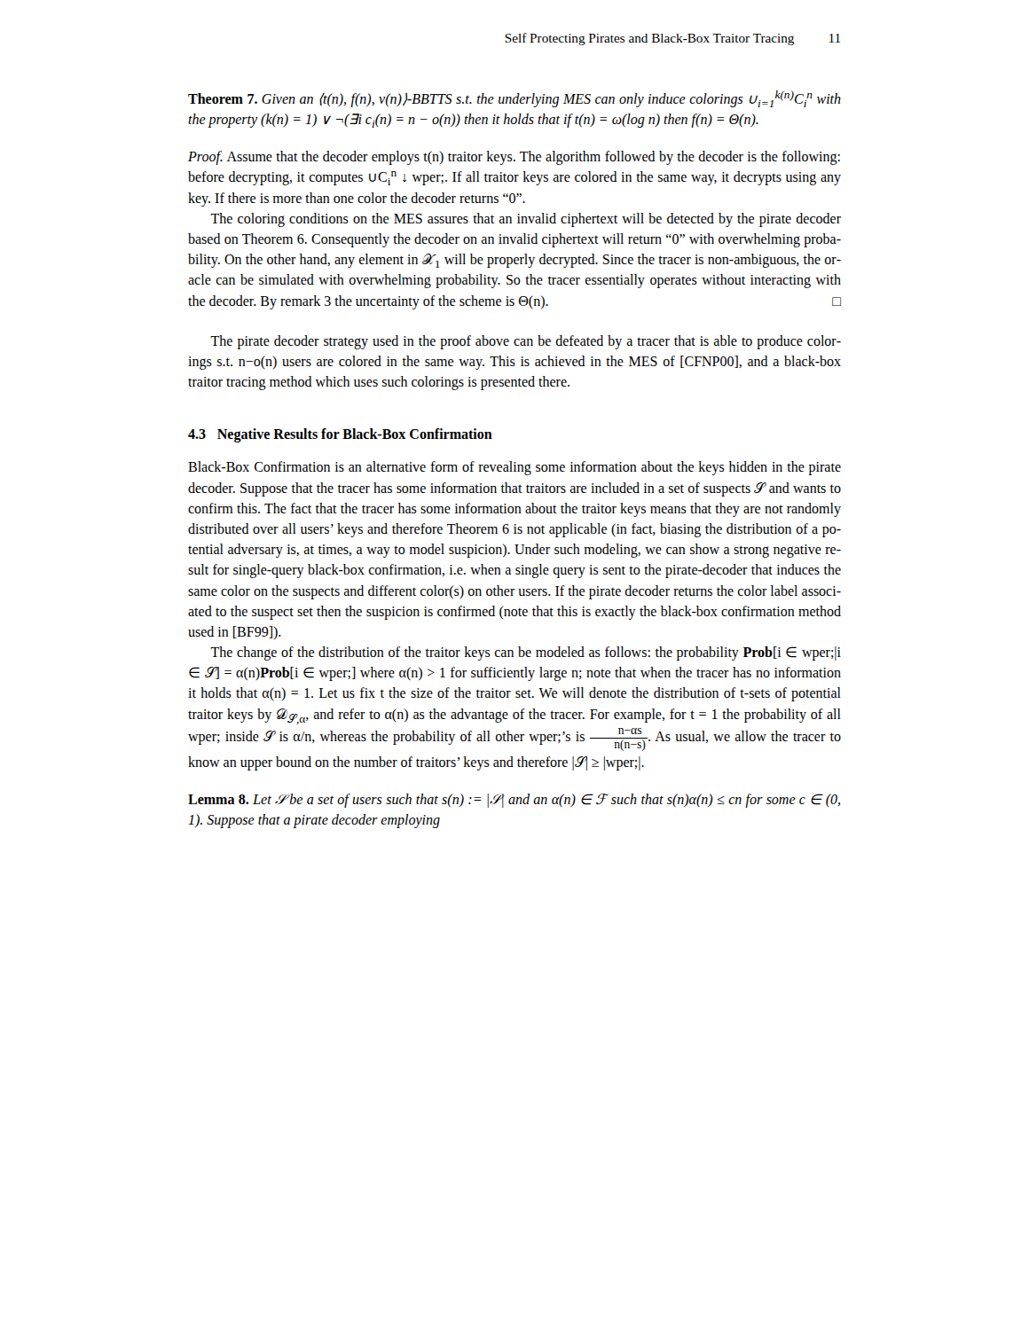Self Protecting Pirates and Black-Box Traitor Tracing 11
Theorem 7. Given an ⟨t(n), f(n), v(n)⟩-BBTTS s.t. the underlying MES can only induce colorings ∪i=1k(n)Cin with the property (k(n) = 1) ∨ ¬(∃i ci(n) = n − o(n)) then it holds that if t(n) = ω(log n) then f(n) = Θ(n).
Proof. Assume that the decoder employs t(n) traitor keys. The algorithm followed by the decoder is the following: before decrypting, it computes ∪Cin ↓ wper;. If all traitor keys are colored in the same way, it decrypts using any key. If there is more than one color the decoder returns “0”.
The coloring conditions on the MES assures that an invalid ciphertext will be detected by the pirate decoder based on Theorem 6. Consequently the decoder on an invalid ciphertext will return “0” with overwhelming probability. On the other hand, any element in 𝒳1 will be properly decrypted. Since the tracer is non-ambiguous, the oracle can be simulated with overwhelming probability. So the tracer essentially operates without interacting with the decoder. By remark 3 the uncertainty of the scheme is Θ(n). □
The pirate decoder strategy used in the proof above can be defeated by a tracer that is able to produce colorings s.t. n−o(n) users are colored in the same way. This is achieved in the MES of [CFNP00], and a black-box traitor tracing method which uses such colorings is presented there.
4.3 Negative Results for Black-Box Confirmation
Black-Box Confirmation is an alternative form of revealing some information about the keys hidden in the pirate decoder. Suppose that the tracer has some information that traitors are included in a set of suspects 𝒮 and wants to confirm this. The fact that the tracer has some information about the traitor keys means that they are not randomly distributed over all users’ keys and therefore Theorem 6 is not applicable (in fact, biasing the distribution of a potential adversary is, at times, a way to model suspicion). Under such modeling, we can show a strong negative result for single-query black-box confirmation, i.e. when a single query is sent to the pirate-decoder that induces the same color on the suspects and different color(s) on other users. If the pirate decoder returns the color label associated to the suspect set then the suspicion is confirmed (note that this is exactly the black-box confirmation method used in [BF99]).
The change of the distribution of the traitor keys can be modeled as follows: the probability Prob[i ∈ wper;|i ∈ 𝒮] = α(n)Prob[i ∈ wper;] where α(n) > 1 for sufficiently large n; note that when the tracer has no information it holds that α(n) = 1. Let us fix t the size of the traitor set. We will denote the distribution of t-sets of potential traitor keys by 𝒟𝒮,α, and refer to α(n) as the advantage of the tracer. For example, for t = 1 the probability of all wper; inside 𝒮 is α/n, whereas the probability of all other wper;’s is n−αs n(n−s). As usual, we allow the tracer to know an upper bound on the number of traitors’ keys and therefore |𝒮| ≥ |wper;|.
Lemma 8. Let 𝒮 be a set of users such that s(n) := |𝒮| and an α(n) ∈ ℱ such that s(n)α(n) ≤ cn for some c ∈ (0, 1). Suppose that a pirate decoder employing